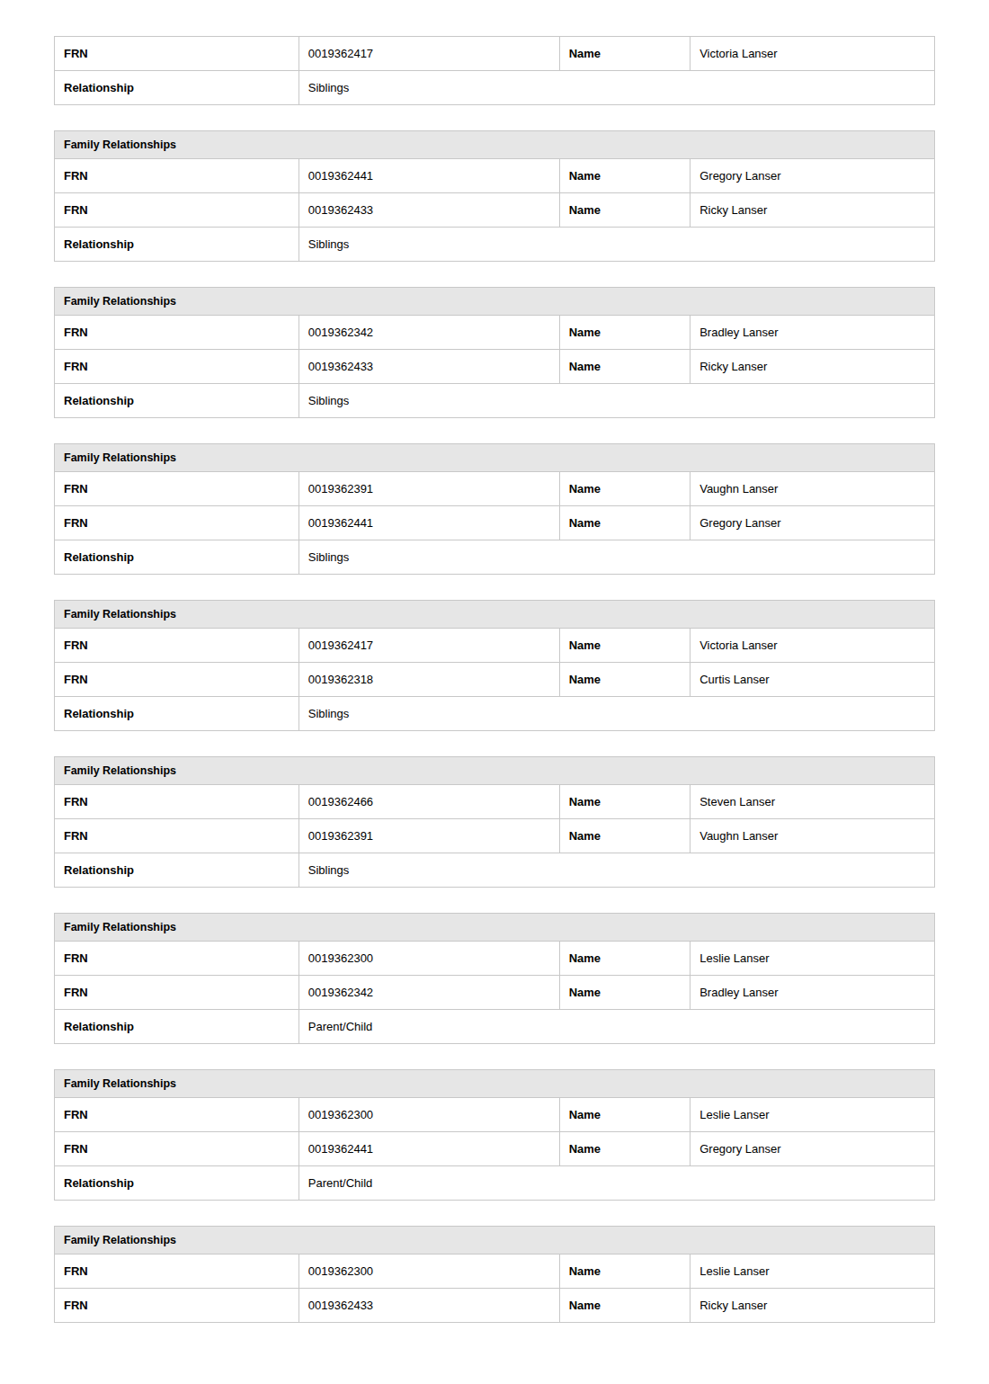| FRN | 0019362417 | Name | Victoria Lanser |
| Relationship | Siblings |
Family Relationships
| FRN | 0019362441 | Name | Gregory Lanser |
| FRN | 0019362433 | Name | Ricky Lanser |
| Relationship | Siblings |
Family Relationships
| FRN | 0019362342 | Name | Bradley Lanser |
| FRN | 0019362433 | Name | Ricky Lanser |
| Relationship | Siblings |
Family Relationships
| FRN | 0019362391 | Name | Vaughn Lanser |
| FRN | 0019362441 | Name | Gregory Lanser |
| Relationship | Siblings |
Family Relationships
| FRN | 0019362417 | Name | Victoria Lanser |
| FRN | 0019362318 | Name | Curtis Lanser |
| Relationship | Siblings |
Family Relationships
| FRN | 0019362466 | Name | Steven Lanser |
| FRN | 0019362391 | Name | Vaughn Lanser |
| Relationship | Siblings |
Family Relationships
| FRN | 0019362300 | Name | Leslie Lanser |
| FRN | 0019362342 | Name | Bradley Lanser |
| Relationship | Parent/Child |
Family Relationships
| FRN | 0019362300 | Name | Leslie Lanser |
| FRN | 0019362441 | Name | Gregory Lanser |
| Relationship | Parent/Child |
Family Relationships
| FRN | 0019362300 | Name | Leslie Lanser |
| FRN | 0019362433 | Name | Ricky Lanser |